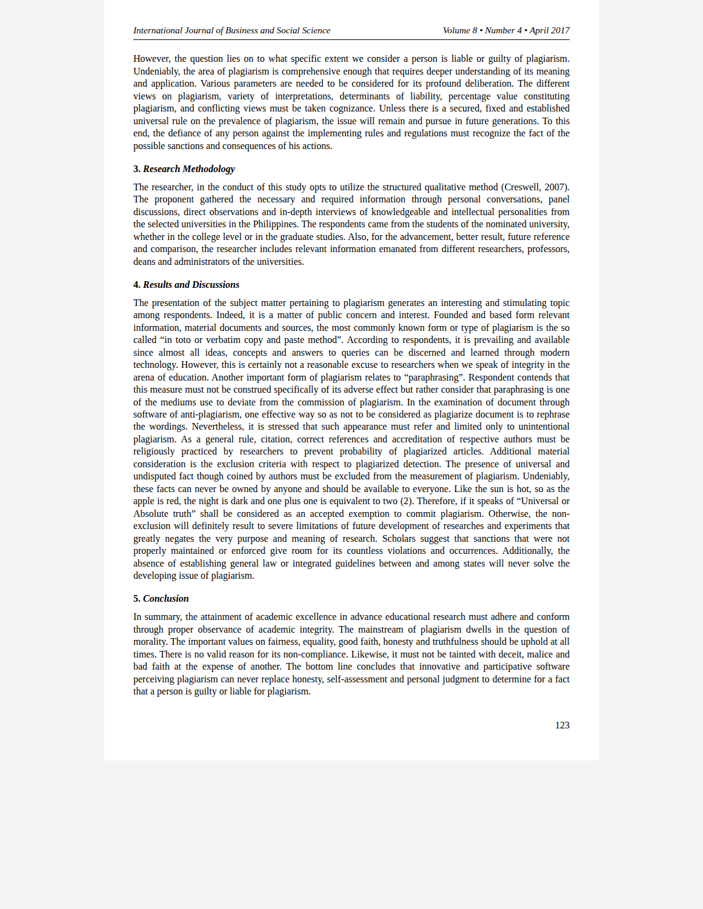International Journal of Business and Social Science Volume 8 • Number 4 • April 2017
However, the question lies on to what specific extent we consider a person is liable or guilty of plagiarism. Undeniably, the area of plagiarism is comprehensive enough that requires deeper understanding of its meaning and application. Various parameters are needed to be considered for its profound deliberation. The different views on plagiarism, variety of interpretations, determinants of liability, percentage value constituting plagiarism, and conflicting views must be taken cognizance. Unless there is a secured, fixed and established universal rule on the prevalence of plagiarism, the issue will remain and pursue in future generations. To this end, the defiance of any person against the implementing rules and regulations must recognize the fact of the possible sanctions and consequences of his actions.
3. Research Methodology
The researcher, in the conduct of this study opts to utilize the structured qualitative method (Creswell, 2007). The proponent gathered the necessary and required information through personal conversations, panel discussions, direct observations and in-depth interviews of knowledgeable and intellectual personalities from the selected universities in the Philippines. The respondents came from the students of the nominated university, whether in the college level or in the graduate studies. Also, for the advancement, better result, future reference and comparison, the researcher includes relevant information emanated from different researchers, professors, deans and administrators of the universities.
4. Results and Discussions
The presentation of the subject matter pertaining to plagiarism generates an interesting and stimulating topic among respondents. Indeed, it is a matter of public concern and interest. Founded and based form relevant information, material documents and sources, the most commonly known form or type of plagiarism is the so called “in toto or verbatim copy and paste method”. According to respondents, it is prevailing and available since almost all ideas, concepts and answers to queries can be discerned and learned through modern technology. However, this is certainly not a reasonable excuse to researchers when we speak of integrity in the arena of education. Another important form of plagiarism relates to “paraphrasing”. Respondent contends that this measure must not be construed specifically of its adverse effect but rather consider that paraphrasing is one of the mediums use to deviate from the commission of plagiarism. In the examination of document through software of anti-plagiarism, one effective way so as not to be considered as plagiarize document is to rephrase the wordings. Nevertheless, it is stressed that such appearance must refer and limited only to unintentional plagiarism. As a general rule, citation, correct references and accreditation of respective authors must be religiously practiced by researchers to prevent probability of plagiarized articles. Additional material consideration is the exclusion criteria with respect to plagiarized detection. The presence of universal and undisputed fact though coined by authors must be excluded from the measurement of plagiarism. Undeniably, these facts can never be owned by anyone and should be available to everyone. Like the sun is hot, so as the apple is red, the night is dark and one plus one is equivalent to two (2). Therefore, if it speaks of “Universal or Absolute truth” shall be considered as an accepted exemption to commit plagiarism. Otherwise, the non-exclusion will definitely result to severe limitations of future development of researches and experiments that greatly negates the very purpose and meaning of research. Scholars suggest that sanctions that were not properly maintained or enforced give room for its countless violations and occurrences. Additionally, the absence of establishing general law or integrated guidelines between and among states will never solve the developing issue of plagiarism.
5. Conclusion
In summary, the attainment of academic excellence in advance educational research must adhere and conform through proper observance of academic integrity. The mainstream of plagiarism dwells in the question of morality. The important values on fairness, equality, good faith, honesty and truthfulness should be uphold at all times. There is no valid reason for its non-compliance. Likewise, it must not be tainted with deceit, malice and bad faith at the expense of another. The bottom line concludes that innovative and participative software perceiving plagiarism can never replace honesty, self-assessment and personal judgment to determine for a fact that a person is guilty or liable for plagiarism.
123